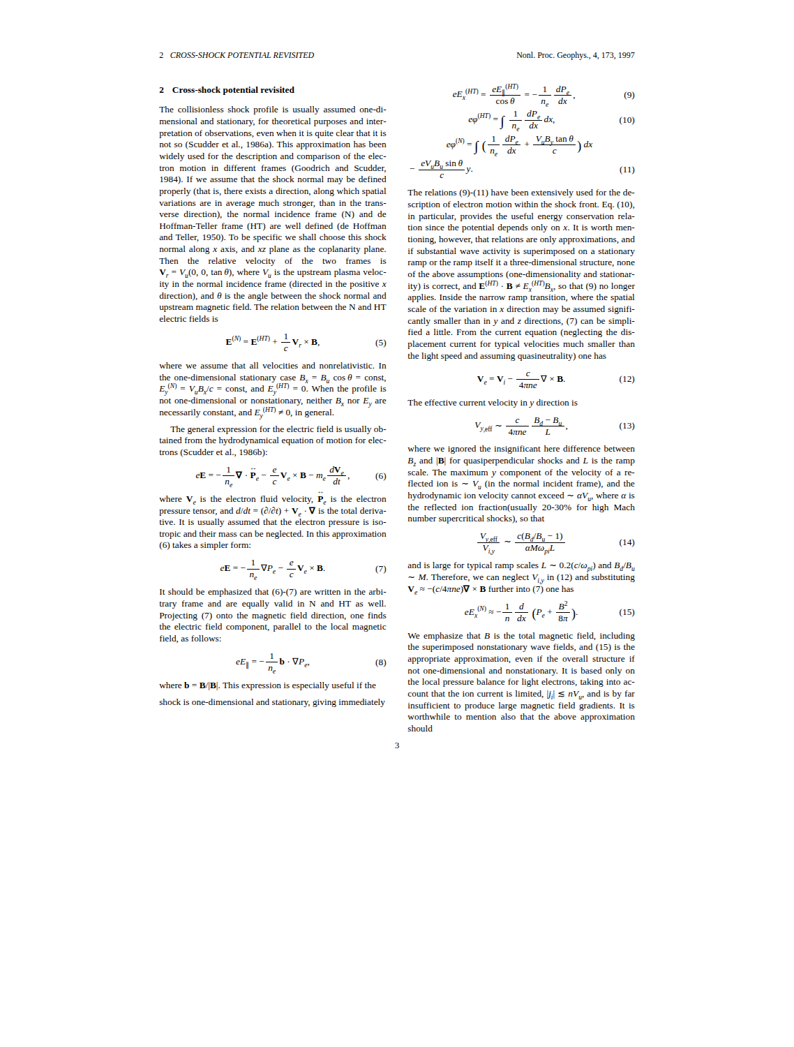2 CROSS-SHOCK POTENTIAL REVISITED
Nonl. Proc. Geophys., 4, 173, 1997
2 Cross-shock potential revisited
The collisionless shock profile is usually assumed one-dimensional and stationary, for theoretical purposes and interpretation of observations, even when it is quite clear that it is not so (Scudder et al., 1986a). This approximation has been widely used for the description and comparison of the electron motion in different frames (Goodrich and Scudder, 1984). If we assume that the shock normal may be defined properly (that is, there exists a direction, along which spatial variations are in average much stronger, than in the transverse direction), the normal incidence frame (N) and de Hoffman-Teller frame (HT) are well defined (de Hoffman and Teller, 1950). To be specific we shall choose this shock normal along x axis, and xz plane as the coplanarity plane. Then the relative velocity of the two frames is Vr = Vu(0, 0, tan θ), where Vu is the upstream plasma velocity in the normal incidence frame (directed in the positive x direction), and θ is the angle between the shock normal and upstream magnetic field. The relation between the N and HT electric fields is
E(N) = E(HT) + 1 c Vr × B, (5)
where we assume that all velocities and nonrelativistic. In the one-dimensional stationary case Bx = Bu cos θ = const, Ey(N) = VuBx/c = const, and Ey(HT) = 0. When the profile is not one-dimensional or nonstationary, neither Bx nor Ey are necessarily constant, and Ey(HT) ≠ 0, in general.
The general expression for the electric field is usually obtained from the hydrodynamical equation of motion for electrons (Scudder et al., 1986b):
eE = −1 ne∇ · ↔Pe − ec Ve × B − me dVe dt, (6)
where Ve is the electron fluid velocity, ↔Pe is the electron pressure tensor, and d/dt = (∂/∂t) + Ve · ∇ is the total derivative. It is usually assumed that the electron pressure is isotropic and their mass can be neglected. In this approximation (6) takes a simpler form:
eE = −1 ne∇Pe − ec Ve × B. (7)
It should be emphasized that (6)-(7) are written in the arbitrary frame and are equally valid in N and HT as well. Projecting (7) onto the magnetic field direction, one finds the electric field component, parallel to the local magnetic field, as follows:
eE∥ = −1 ne b · ∇Pe, (8)
where b = B/|B|. This expression is especially useful if the
shock is one-dimensional and stationary, giving immediately
eEx(HT) = eE∥(HT) cos θ = −1 ne dPe dx,
(9)
eφ(HT) = ∫ 1 ne dPe dx dx,
(10)
eφ(N) = ∫ (1 ne dPe dx + VuBy tan θ c) dx
− eVuBu sin θ c y.
(11)
The relations (9)-(11) have been extensively used for the description of electron motion within the shock front. Eq. (10), in particular, provides the useful energy conservation relation since the potential depends only on x. It is worth mentioning, however, that relations are only approximations, and if substantial wave activity is superimposed on a stationary ramp or the ramp itself it a three-dimensional structure, none of the above assumptions (one-dimensionality and stationarity) is correct, and E(HT) · B ≠ Ex(HT)Bx, so that (9) no longer applies. Inside the narrow ramp transition, where the spatial scale of the variation in x direction may be assumed significantly smaller than in y and z directions, (7) can be simplified a little. From the current equation (neglecting the displacement current for typical velocities much smaller than the light speed and assuming quasineutrality) one has
Ve = Vi − c 4πne∇ × B. (12)
The effective current velocity in y direction is
Vy,eff ∼ c 4πne Bd − Bu L, (13)
where we ignored the insignificant here difference between Bz and |B| for quasiperpendicular shocks and L is the ramp scale. The maximum y component of the velocity of a reflected ion is ∼ Vu (in the normal incident frame), and the hydrodynamic ion velocity cannot exceed ∼ αVu, where α is the reflected ion fraction(usually 20-30% for high Mach number supercritical shocks), so that
Vy,eff Vi,y ∼ c(Bd/Bu − 1) αMωpiL (14)
and is large for typical ramp scales L ∼ 0.2(c/ωpi) and Bd/Bu ∼ M. Therefore, we can neglect Vi,y in (12) and substituting Ve ≈ −(c/4πne)∇ × B further into (7) one has
eEx(N) ≈ −1 n ddx (Pe + B28π). (15)
We emphasize that B is the total magnetic field, including the superimposed nonstationary wave fields, and (15) is the appropriate approximation, even if the overall structure if not one-dimensional and nonstationary. It is based only on the local pressure balance for light electrons, taking into account that the ion current is limited, |ji| ≲ nVu, and is by far insufficient to produce large magnetic field gradients. It is worthwhile to mention also that the above approximation should
3